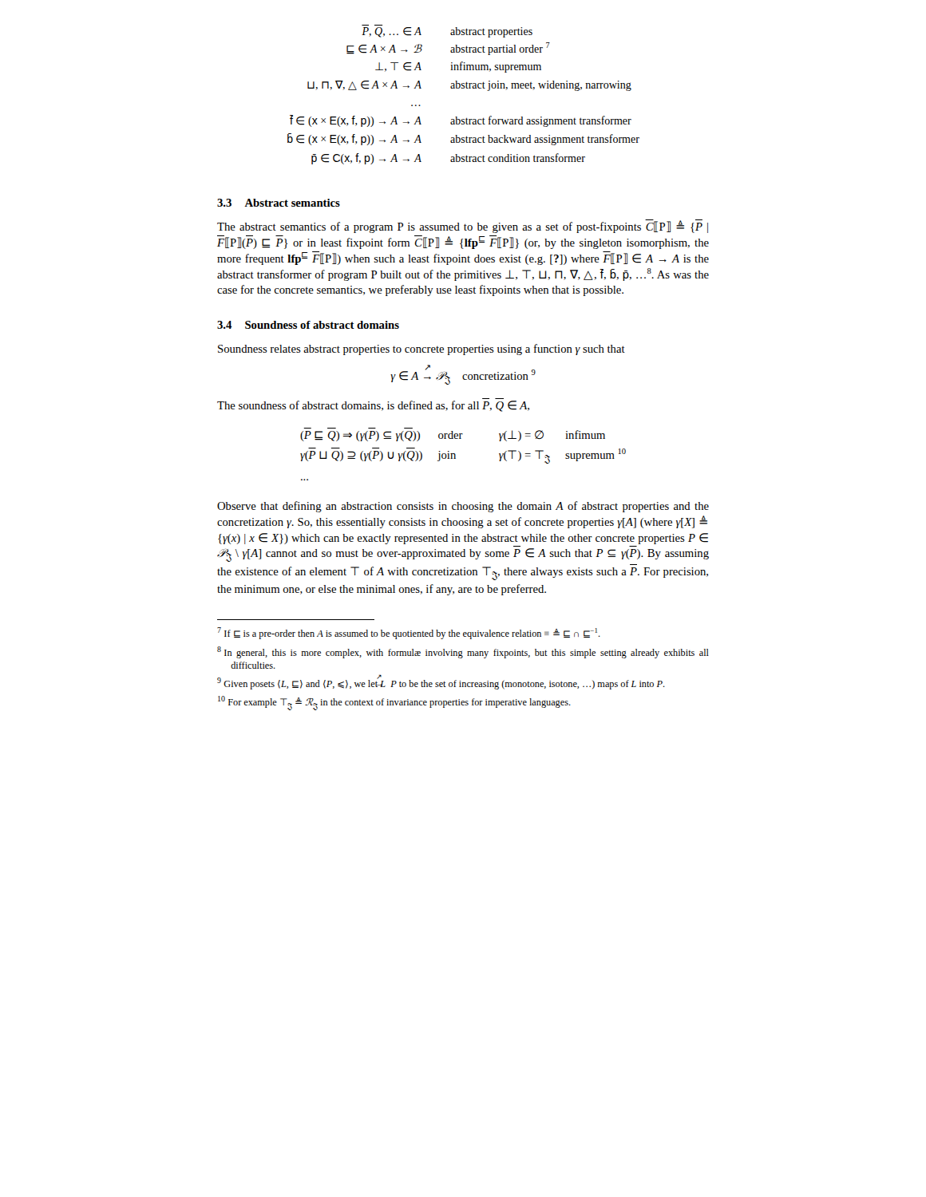| P , Q , … ∈ A | abstract properties |
| ⊑ ∈ A × A → ℬ | abstract partial order 7 |
| ⊥, ⊤ ∈ A | infimum, supremum |
| ⊔, ⊓, ∇, △ ∈ A × A → A | abstract join, meet, widening, narrowing |
| … | |
| f̄ ∈ ( x × E ( x , f , p )) → A → A | abstract forward assignment transformer |
| b̄ ∈ ( x × E ( x , f , p )) → A → A | abstract backward assignment transformer |
| p̄ ∈ C ( x , f , p ) → A → A | abstract condition transformer |
3.3 Abstract semantics
The abstract semantics of a program P is assumed to be given as a set of post-fixpoints C⟦P⟧ ≜ {P | F⟦P⟧(P) ⊑ P} or in least fixpoint form C⟦P⟧ ≜ {lfp⊑ F⟦P⟧} (or, by the singleton isomorphism, the more frequent lfp⊑ F⟦P⟧) when such a least fixpoint does exist (e.g. [?]) where F⟦P⟧ ∈ A → A is the abstract transformer of program P built out of the primitives ⊥, ⊤, ⊔, ⊓, ∇, △, f̄, b̄, p̄, …8. As was the case for the concrete semantics, we preferably use least fixpoints when that is possible.
3.4 Soundness of abstract domains
Soundness relates abstract properties to concrete properties using a function γ such that
γ ∈ A ↗→ 𝒫𝔍 concretization 9
The soundness of abstract domains, is defined as, for all P, Q ∈ A,
| ( P ⊑ Q ) ⇒ ( γ ( P ) ⊆ γ ( Q )) | order | γ (⊥) = ∅ | infimum |
| γ ( P ⊔ Q ) ⊇ ( γ ( P ) ∪ γ ( Q )) | join | γ (⊤) = ⊤ 𝔍 | supremum 10 |
| ... | | | |
Observe that defining an abstraction consists in choosing the domain A of abstract properties and the concretization γ. So, this essentially consists in choosing a set of concrete properties γ[A] (where γ[X] ≜ {γ(x) | x ∈ X}) which can be exactly represented in the abstract while the other concrete properties P ∈ 𝒫𝔍 \ γ[A] cannot and so must be over-approximated by some P ∈ A such that P ⊆ γ(P). By assuming the existence of an element ⊤ of A with concretization ⊤𝔍, there always exists such a P. For precision, the minimum one, or else the minimal ones, if any, are to be preferred.
7 If ⊑ is a pre-order then A is assumed to be quotiented by the equivalence relation ≡ ≜ ⊑ ∩ ⊑−1.
8 In general, this is more complex, with formulæ involving many fixpoints, but this simple setting already exhibits all difficulties.
9 Given posets ⟨L, ⊑⟩ and ⟨P, ⩽⟩, we let L ↗→ P to be the set of increasing (monotone, isotone, …) maps of L into P.
10 For example ⊤𝔍 ≜ ℛ𝔍 in the context of invariance properties for imperative languages.